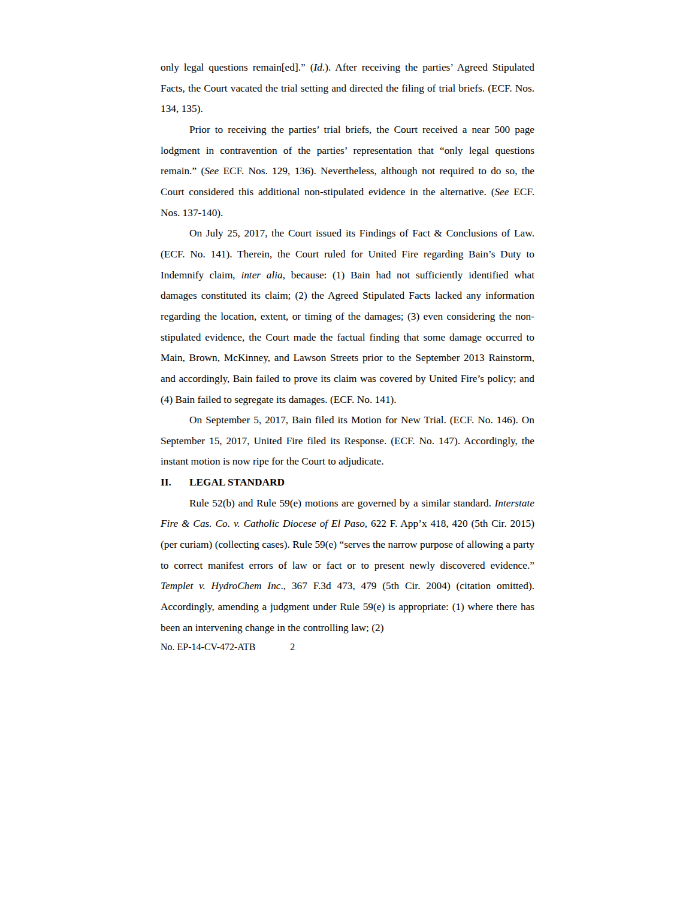only legal questions remain[ed].” (Id.). After receiving the parties’ Agreed Stipulated Facts, the Court vacated the trial setting and directed the filing of trial briefs. (ECF. Nos. 134, 135).
Prior to receiving the parties’ trial briefs, the Court received a near 500 page lodgment in contravention of the parties’ representation that “only legal questions remain.” (See ECF. Nos. 129, 136). Nevertheless, although not required to do so, the Court considered this additional non-stipulated evidence in the alternative. (See ECF. Nos. 137-140).
On July 25, 2017, the Court issued its Findings of Fact & Conclusions of Law. (ECF. No. 141). Therein, the Court ruled for United Fire regarding Bain’s Duty to Indemnify claim, inter alia, because: (1) Bain had not sufficiently identified what damages constituted its claim; (2) the Agreed Stipulated Facts lacked any information regarding the location, extent, or timing of the damages; (3) even considering the non-stipulated evidence, the Court made the factual finding that some damage occurred to Main, Brown, McKinney, and Lawson Streets prior to the September 2013 Rainstorm, and accordingly, Bain failed to prove its claim was covered by United Fire’s policy; and (4) Bain failed to segregate its damages. (ECF. No. 141).
On September 5, 2017, Bain filed its Motion for New Trial. (ECF. No. 146). On September 15, 2017, United Fire filed its Response. (ECF. No. 147). Accordingly, the instant motion is now ripe for the Court to adjudicate.
II. LEGAL STANDARD
Rule 52(b) and Rule 59(e) motions are governed by a similar standard. Interstate Fire & Cas. Co. v. Catholic Diocese of El Paso, 622 F. App’x 418, 420 (5th Cir. 2015) (per curiam) (collecting cases). Rule 59(e) “serves the narrow purpose of allowing a party to correct manifest errors of law or fact or to present newly discovered evidence.” Templet v. HydroChem Inc., 367 F.3d 473, 479 (5th Cir. 2004) (citation omitted). Accordingly, amending a judgment under Rule 59(e) is appropriate: (1) where there has been an intervening change in the controlling law; (2)
No. EP-14-CV-472-ATB 2